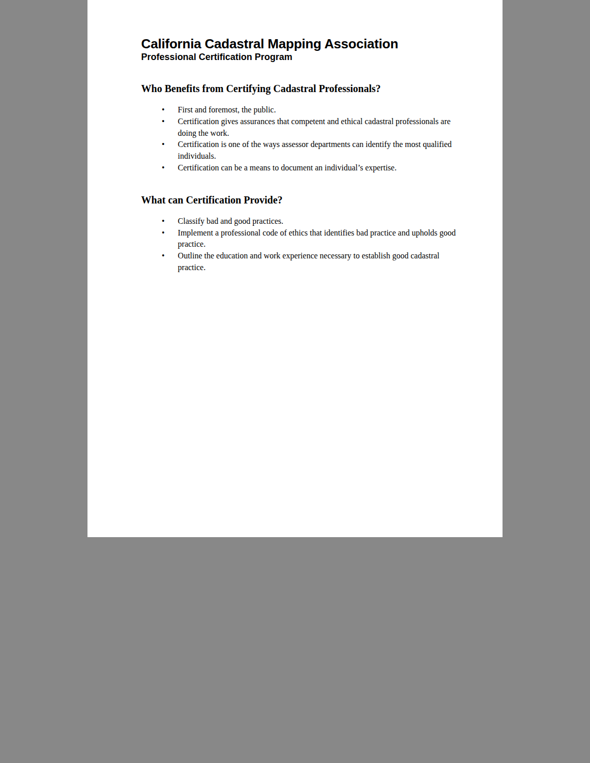California Cadastral Mapping Association
Professional Certification Program
Who Benefits from Certifying Cadastral Professionals?
First and foremost, the public.
Certification gives assurances that competent and ethical cadastral professionals are doing the work.
Certification is one of the ways assessor departments can identify the most qualified individuals.
Certification can be a means to document an individual’s expertise.
What can Certification Provide?
Classify bad and good practices.
Implement a professional code of ethics that identifies bad practice and upholds good practice.
Outline the education and work experience necessary to establish good cadastral practice.